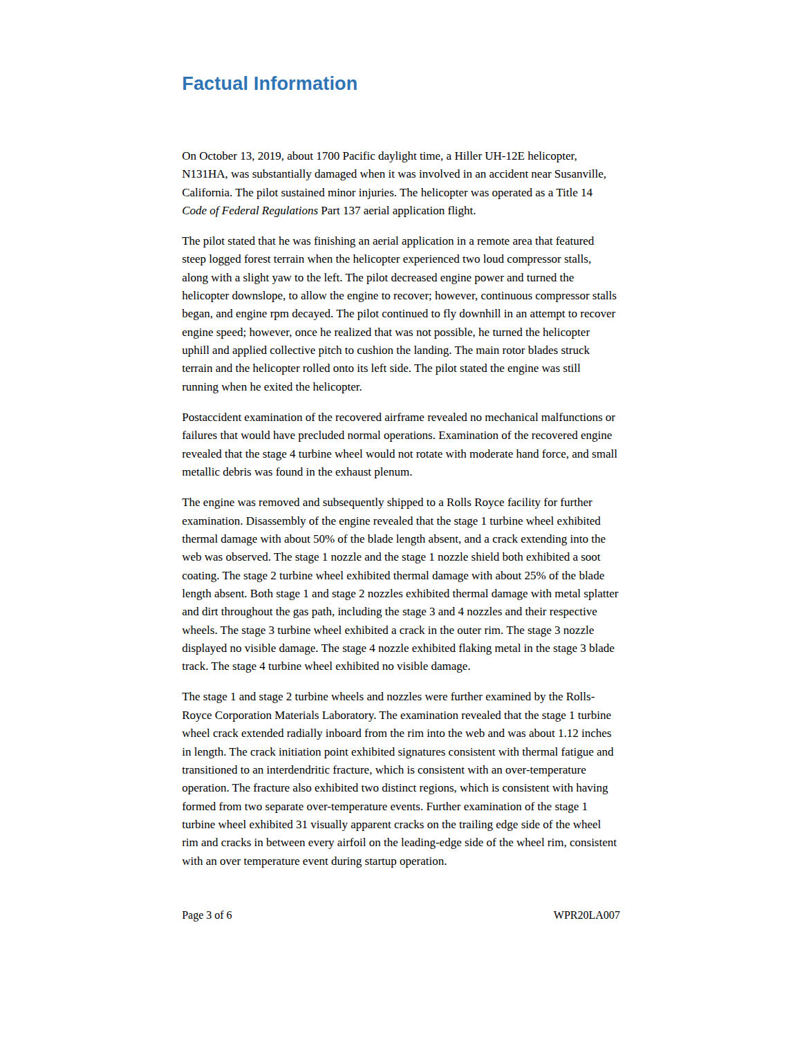Factual Information
On October 13, 2019, about 1700 Pacific daylight time, a Hiller UH-12E helicopter, N131HA, was substantially damaged when it was involved in an accident near Susanville, California. The pilot sustained minor injuries. The helicopter was operated as a Title 14 Code of Federal Regulations Part 137 aerial application flight.
The pilot stated that he was finishing an aerial application in a remote area that featured steep logged forest terrain when the helicopter experienced two loud compressor stalls, along with a slight yaw to the left. The pilot decreased engine power and turned the helicopter downslope, to allow the engine to recover; however, continuous compressor stalls began, and engine rpm decayed. The pilot continued to fly downhill in an attempt to recover engine speed; however, once he realized that was not possible, he turned the helicopter uphill and applied collective pitch to cushion the landing. The main rotor blades struck terrain and the helicopter rolled onto its left side. The pilot stated the engine was still running when he exited the helicopter.
Postaccident examination of the recovered airframe revealed no mechanical malfunctions or failures that would have precluded normal operations. Examination of the recovered engine revealed that the stage 4 turbine wheel would not rotate with moderate hand force, and small metallic debris was found in the exhaust plenum.
The engine was removed and subsequently shipped to a Rolls Royce facility for further examination. Disassembly of the engine revealed that the stage 1 turbine wheel exhibited thermal damage with about 50% of the blade length absent, and a crack extending into the web was observed. The stage 1 nozzle and the stage 1 nozzle shield both exhibited a soot coating. The stage 2 turbine wheel exhibited thermal damage with about 25% of the blade length absent. Both stage 1 and stage 2 nozzles exhibited thermal damage with metal splatter and dirt throughout the gas path, including the stage 3 and 4 nozzles and their respective wheels. The stage 3 turbine wheel exhibited a crack in the outer rim. The stage 3 nozzle displayed no visible damage. The stage 4 nozzle exhibited flaking metal in the stage 3 blade track. The stage 4 turbine wheel exhibited no visible damage.
The stage 1 and stage 2 turbine wheels and nozzles were further examined by the Rolls-Royce Corporation Materials Laboratory. The examination revealed that the stage 1 turbine wheel crack extended radially inboard from the rim into the web and was about 1.12 inches in length. The crack initiation point exhibited signatures consistent with thermal fatigue and transitioned to an interdendritic fracture, which is consistent with an over-temperature operation. The fracture also exhibited two distinct regions, which is consistent with having formed from two separate over-temperature events. Further examination of the stage 1 turbine wheel exhibited 31 visually apparent cracks on the trailing edge side of the wheel rim and cracks in between every airfoil on the leading-edge side of the wheel rim, consistent with an over temperature event during startup operation.
Page 3 of 6
WPR20LA007